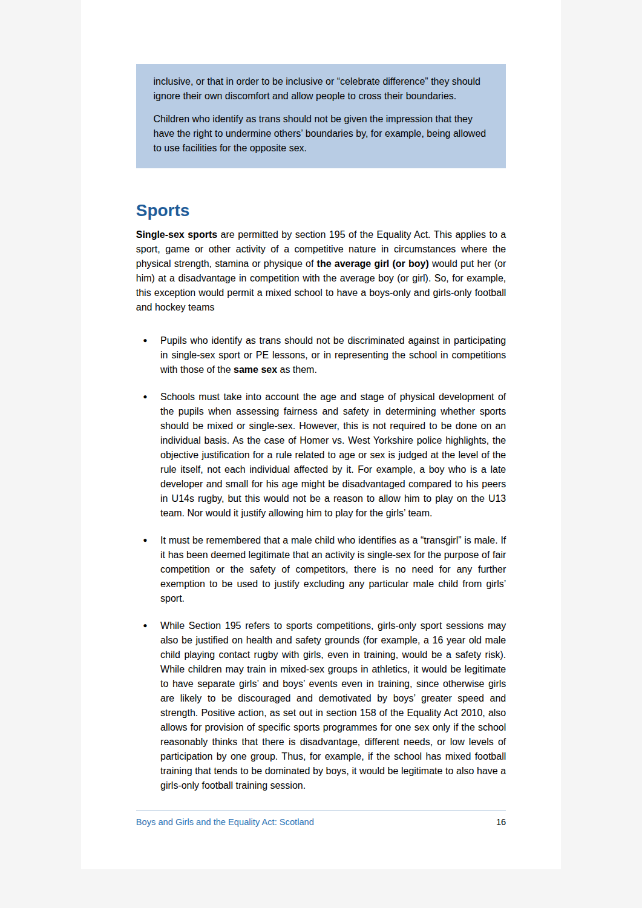inclusive, or that in order to be inclusive or “celebrate difference” they should ignore their own discomfort and allow people to cross their boundaries.
Children who identify as trans should not be given the impression that they have the right to undermine others’ boundaries by, for example, being allowed to use facilities for the opposite sex.
Sports
Single-sex sports are permitted by section 195 of the Equality Act. This applies to a sport, game or other activity of a competitive nature in circumstances where the physical strength, stamina or physique of the average girl (or boy) would put her (or him) at a disadvantage in competition with the average boy (or girl). So, for example, this exception would permit a mixed school to have a boys-only and girls-only football and hockey teams
Pupils who identify as trans should not be discriminated against in participating in single-sex sport or PE lessons, or in representing the school in competitions with those of the same sex as them.
Schools must take into account the age and stage of physical development of the pupils when assessing fairness and safety in determining whether sports should be mixed or single-sex. However, this is not required to be done on an individual basis. As the case of Homer vs. West Yorkshire police highlights, the objective justification for a rule related to age or sex is judged at the level of the rule itself, not each individual affected by it. For example, a boy who is a late developer and small for his age might be disadvantaged compared to his peers in U14s rugby, but this would not be a reason to allow him to play on the U13 team. Nor would it justify allowing him to play for the girls’ team.
It must be remembered that a male child who identifies as a “transgirl” is male. If it has been deemed legitimate that an activity is single-sex for the purpose of fair competition or the safety of competitors, there is no need for any further exemption to be used to justify excluding any particular male child from girls’ sport.
While Section 195 refers to sports competitions, girls-only sport sessions may also be justified on health and safety grounds (for example, a 16 year old male child playing contact rugby with girls, even in training, would be a safety risk). While children may train in mixed-sex groups in athletics, it would be legitimate to have separate girls’ and boys’ events even in training, since otherwise girls are likely to be discouraged and demotivated by boys’ greater speed and strength. Positive action, as set out in section 158 of the Equality Act 2010, also allows for provision of specific sports programmes for one sex only if the school reasonably thinks that there is disadvantage, different needs, or low levels of participation by one group. Thus, for example, if the school has mixed football training that tends to be dominated by boys, it would be legitimate to also have a girls-only football training session.
Boys and Girls and the Equality Act: Scotland 16